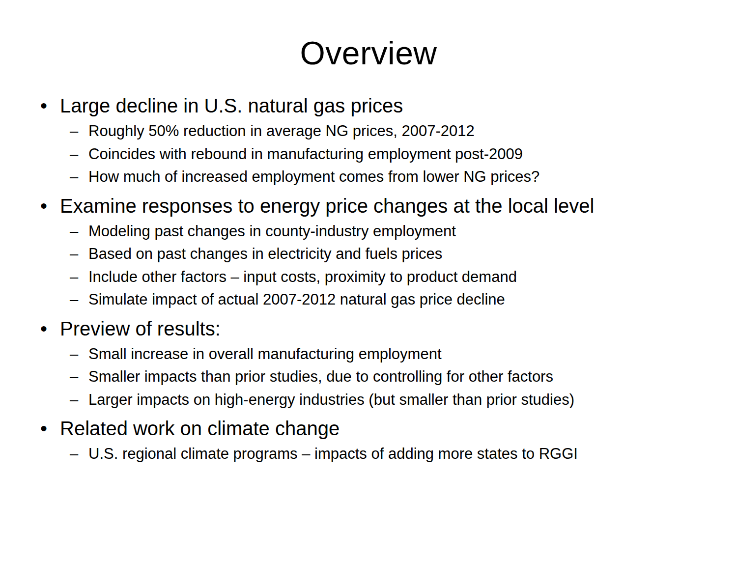Overview
Large decline in U.S. natural gas prices
Roughly 50% reduction in average NG prices, 2007-2012
Coincides with rebound in manufacturing employment post-2009
How much of increased employment comes from lower NG prices?
Examine responses to energy price changes at the local level
Modeling past changes in county-industry employment
Based on past changes in electricity and fuels prices
Include other factors – input costs, proximity to product demand
Simulate impact of actual 2007-2012 natural gas price decline
Preview of results:
Small increase in overall manufacturing employment
Smaller impacts than prior studies, due to controlling for other factors
Larger impacts on high-energy industries (but smaller than prior studies)
Related work on climate change
U.S. regional climate programs – impacts of adding more states to RGGI